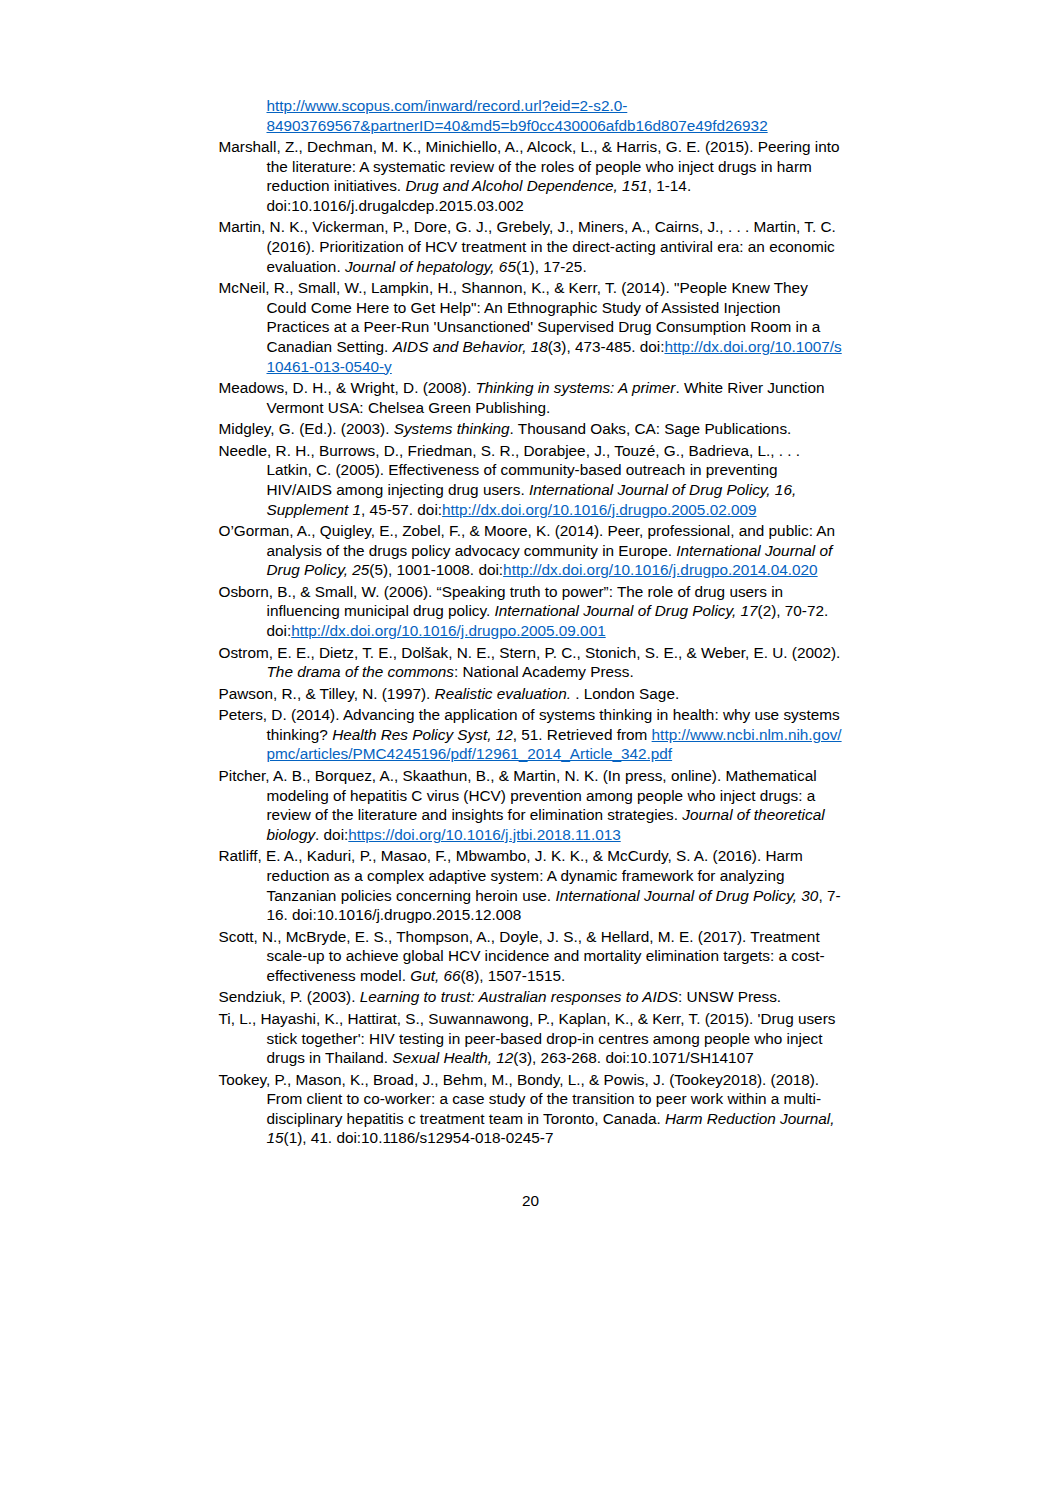http://www.scopus.com/inward/record.url?eid=2-s2.0-
84903769567&partnerID=40&md5=b9f0cc430006afdb16d807e49fd26932
Marshall, Z., Dechman, M. K., Minichiello, A., Alcock, L., & Harris, G. E. (2015). Peering into the literature: A systematic review of the roles of people who inject drugs in harm reduction initiatives. Drug and Alcohol Dependence, 151, 1-14. doi:10.1016/j.drugalcdep.2015.03.002
Martin, N. K., Vickerman, P., Dore, G. J., Grebely, J., Miners, A., Cairns, J., . . . Martin, T. C. (2016). Prioritization of HCV treatment in the direct-acting antiviral era: an economic evaluation. Journal of hepatology, 65(1), 17-25.
McNeil, R., Small, W., Lampkin, H., Shannon, K., & Kerr, T. (2014). "People Knew They Could Come Here to Get Help": An Ethnographic Study of Assisted Injection Practices at a Peer-Run 'Unsanctioned' Supervised Drug Consumption Room in a Canadian Setting. AIDS and Behavior, 18(3), 473-485. doi:http://dx.doi.org/10.1007/s10461-013-0540-y
Meadows, D. H., & Wright, D. (2008). Thinking in systems: A primer. White River Junction Vermont USA: Chelsea Green Publishing.
Midgley, G. (Ed.). (2003). Systems thinking. Thousand Oaks, CA: Sage Publications.
Needle, R. H., Burrows, D., Friedman, S. R., Dorabjee, J., Touzé, G., Badrieva, L., . . . Latkin, C. (2005). Effectiveness of community-based outreach in preventing HIV/AIDS among injecting drug users. International Journal of Drug Policy, 16, Supplement 1, 45-57. doi:http://dx.doi.org/10.1016/j.drugpo.2005.02.009
O’Gorman, A., Quigley, E., Zobel, F., & Moore, K. (2014). Peer, professional, and public: An analysis of the drugs policy advocacy community in Europe. International Journal of Drug Policy, 25(5), 1001-1008. doi:http://dx.doi.org/10.1016/j.drugpo.2014.04.020
Osborn, B., & Small, W. (2006). “Speaking truth to power”: The role of drug users in influencing municipal drug policy. International Journal of Drug Policy, 17(2), 70-72. doi:http://dx.doi.org/10.1016/j.drugpo.2005.09.001
Ostrom, E. E., Dietz, T. E., Dolšak, N. E., Stern, P. C., Stonich, S. E., & Weber, E. U. (2002). The drama of the commons: National Academy Press.
Pawson, R., & Tilley, N. (1997). Realistic evaluation. . London Sage.
Peters, D. (2014). Advancing the application of systems thinking in health: why use systems thinking? Health Res Policy Syst, 12, 51. Retrieved from http://www.ncbi.nlm.nih.gov/pmc/articles/PMC4245196/pdf/12961_2014_Article_342.pdf
Pitcher, A. B., Borquez, A., Skaathun, B., & Martin, N. K. (In press, online). Mathematical modeling of hepatitis C virus (HCV) prevention among people who inject drugs: a review of the literature and insights for elimination strategies. Journal of theoretical biology. doi:https://doi.org/10.1016/j.jtbi.2018.11.013
Ratliff, E. A., Kaduri, P., Masao, F., Mbwambo, J. K. K., & McCurdy, S. A. (2016). Harm reduction as a complex adaptive system: A dynamic framework for analyzing Tanzanian policies concerning heroin use. International Journal of Drug Policy, 30, 7-16. doi:10.1016/j.drugpo.2015.12.008
Scott, N., McBryde, E. S., Thompson, A., Doyle, J. S., & Hellard, M. E. (2017). Treatment scale-up to achieve global HCV incidence and mortality elimination targets: a cost-effectiveness model. Gut, 66(8), 1507-1515.
Sendziuk, P. (2003). Learning to trust: Australian responses to AIDS: UNSW Press.
Ti, L., Hayashi, K., Hattirat, S., Suwannawong, P., Kaplan, K., & Kerr, T. (2015). 'Drug users stick together': HIV testing in peer-based drop-in centres among people who inject drugs in Thailand. Sexual Health, 12(3), 263-268. doi:10.1071/SH14107
Tookey, P., Mason, K., Broad, J., Behm, M., Bondy, L., & Powis, J. (Tookey2018). (2018). From client to co-worker: a case study of the transition to peer work within a multi-disciplinary hepatitis c treatment team in Toronto, Canada. Harm Reduction Journal, 15(1), 41. doi:10.1186/s12954-018-0245-7
20